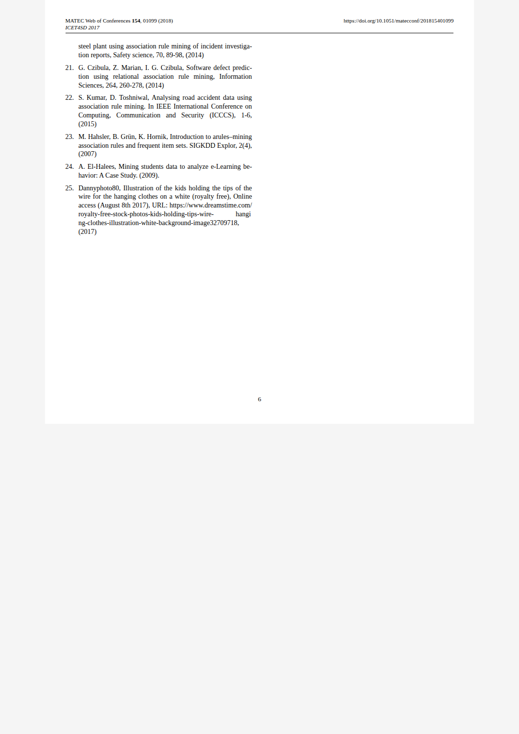MATEC Web of Conferences 154, 01099 (2018)
ICET4SD 2017
https://doi.org/10.1051/matecconf/201815401099
steel plant using association rule mining of incident investigation reports, Safety science, 70, 89-98, (2014)
21. G. Czibula, Z. Marian, I. G. Czibula, Software defect prediction using relational association rule mining, Information Sciences, 264, 260-278, (2014)
22. S. Kumar, D. Toshniwal, Analysing road accident data using association rule mining. In IEEE International Conference on Computing, Communication and Security (ICCCS), 1-6, (2015)
23. M. Hahsler, B. Grün, K. Hornik, Introduction to arules–mining association rules and frequent item sets. SIGKDD Explor, 2(4), (2007)
24. A. El-Halees, Mining students data to analyze e-Learning behavior: A Case Study. (2009).
25. Dannyphoto80, Illustration of the kids holding the tips of the wire for the hanging clothes on a white (royalty free), Online access (August 8th 2017), URL: https://www.dreamstime.com/royalty-free-stock-photos-kids-holding-tips-wire- hanging-clothes-illustration-white-background-image32709718, (2017)
6